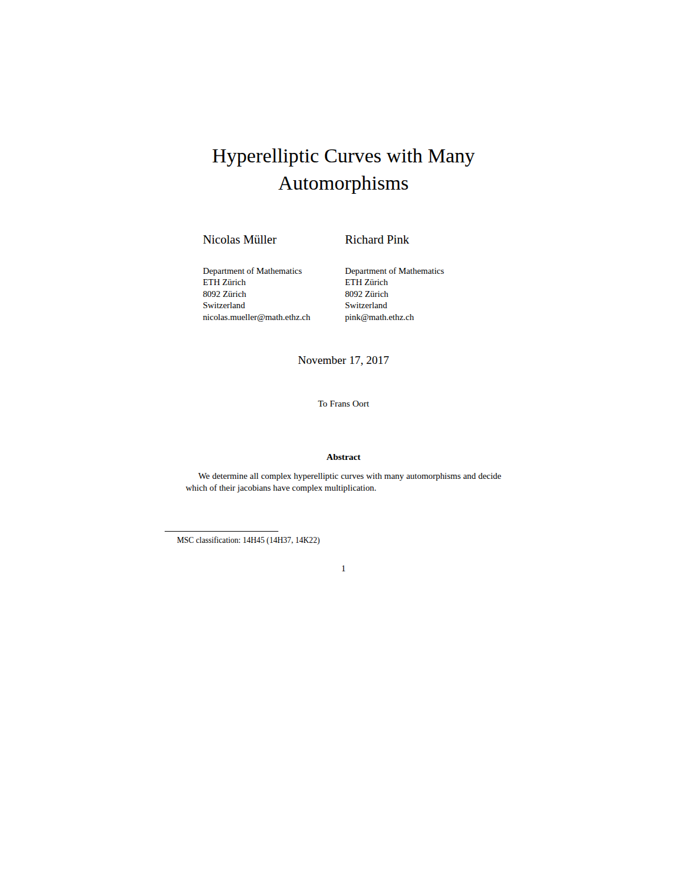Hyperelliptic Curves with Many Automorphisms
Nicolas Müller
Department of Mathematics
ETH Zürich
8092 Zürich
Switzerland
nicolas.mueller@math.ethz.ch
Richard Pink
Department of Mathematics
ETH Zürich
8092 Zürich
Switzerland
pink@math.ethz.ch
November 17, 2017
To Frans Oort
Abstract
We determine all complex hyperelliptic curves with many automorphisms and decide which of their jacobians have complex multiplication.
MSC classification: 14H45 (14H37, 14K22)
1